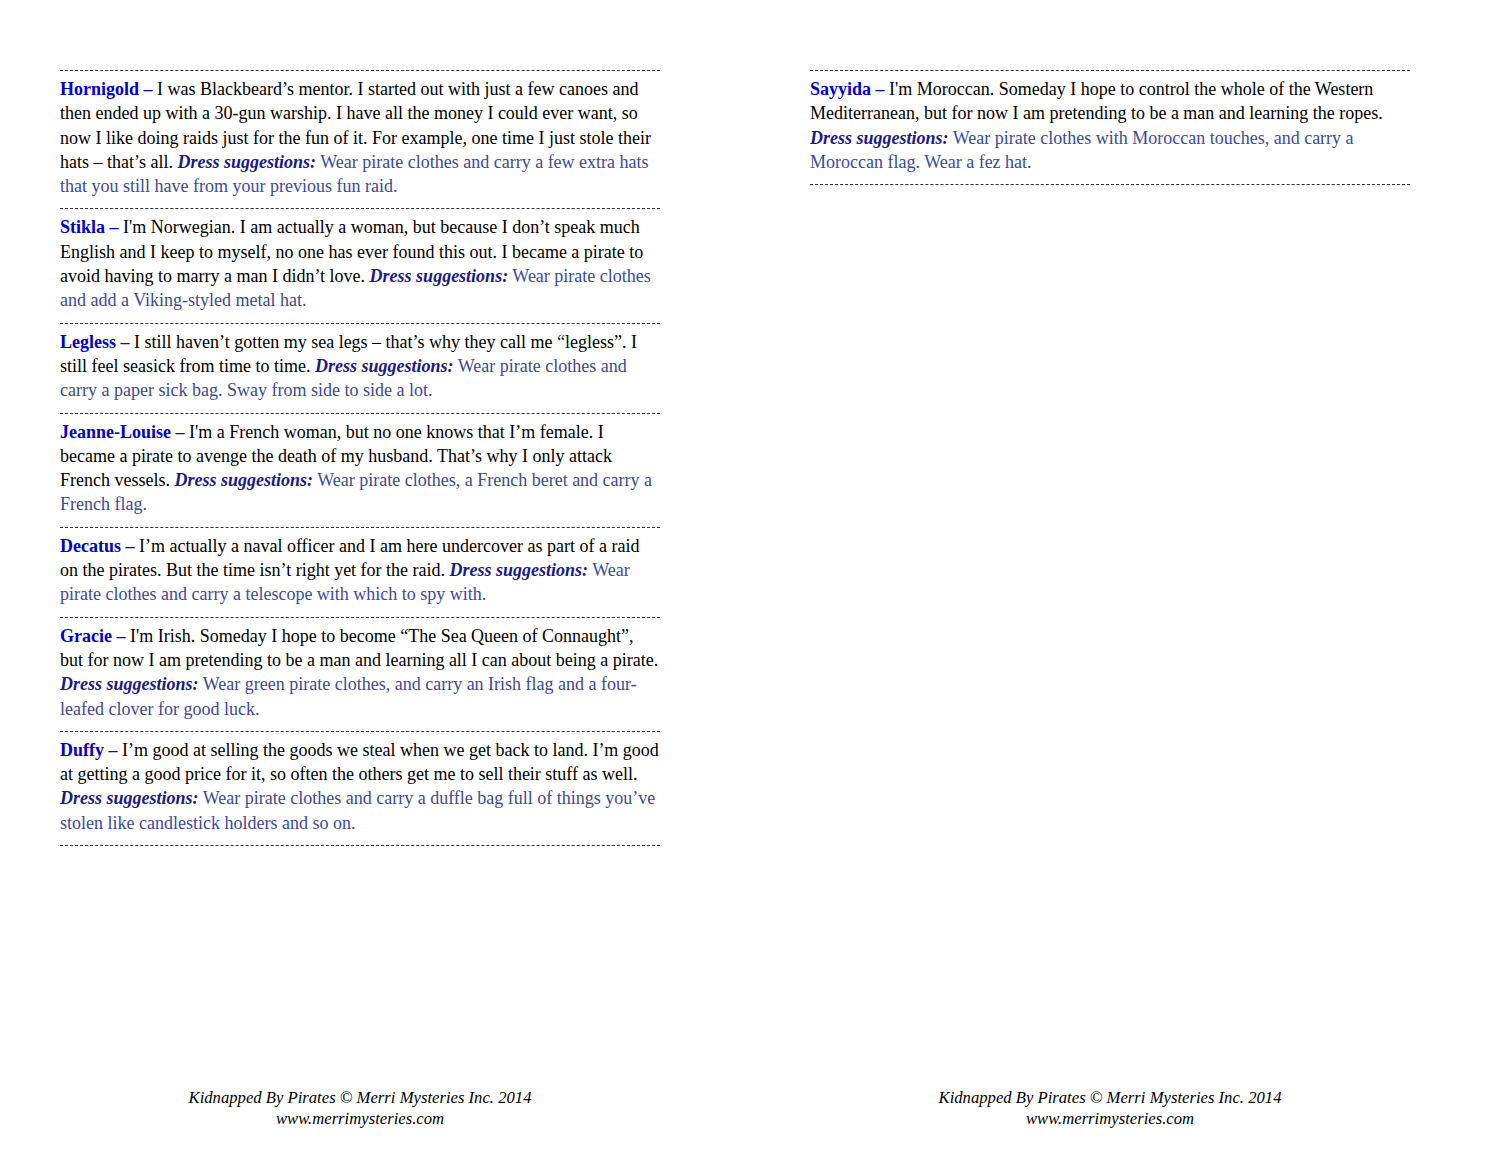Hornigold – I was Blackbeard’s mentor. I started out with just a few canoes and then ended up with a 30-gun warship. I have all the money I could ever want, so now I like doing raids just for the fun of it. For example, one time I just stole their hats – that’s all. Dress suggestions: Wear pirate clothes and carry a few extra hats that you still have from your previous fun raid.
Stikla – I'm Norwegian. I am actually a woman, but because I don’t speak much English and I keep to myself, no one has ever found this out. I became a pirate to avoid having to marry a man I didn’t love. Dress suggestions: Wear pirate clothes and add a Viking-styled metal hat.
Legless – I still haven’t gotten my sea legs – that’s why they call me “legless”. I still feel seasick from time to time. Dress suggestions: Wear pirate clothes and carry a paper sick bag. Sway from side to side a lot.
Jeanne-Louise – I'm a French woman, but no one knows that I’m female. I became a pirate to avenge the death of my husband. That’s why I only attack French vessels. Dress suggestions: Wear pirate clothes, a French beret and carry a French flag.
Decatus – I’m actually a naval officer and I am here undercover as part of a raid on the pirates. But the time isn’t right yet for the raid. Dress suggestions: Wear pirate clothes and carry a telescope with which to spy with.
Gracie – I'm Irish. Someday I hope to become “The Sea Queen of Connaught”, but for now I am pretending to be a man and learning all I can about being a pirate. Dress suggestions: Wear green pirate clothes, and carry an Irish flag and a four-leafed clover for good luck.
Duffy – I’m good at selling the goods we steal when we get back to land. I’m good at getting a good price for it, so often the others get me to sell their stuff as well. Dress suggestions: Wear pirate clothes and carry a duffle bag full of things you’ve stolen like candlestick holders and so on.
Sayyida – I'm Moroccan. Someday I hope to control the whole of the Western Mediterranean, but for now I am pretending to be a man and learning the ropes. Dress suggestions: Wear pirate clothes with Moroccan touches, and carry a Moroccan flag. Wear a fez hat.
Kidnapped By Pirates © Merri Mysteries Inc. 2014
www.merrimysteries.com
Kidnapped By Pirates © Merri Mysteries Inc. 2014
www.merrimysteries.com